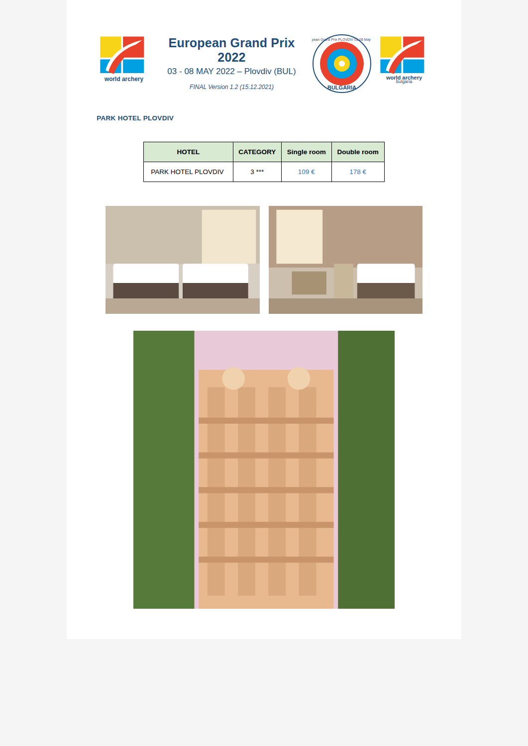European Grand Prix 2022
03 - 08 MAY 2022 – Plovdiv (BUL)
FINAL Version 1.2 (15.12.2021)
PARK HOTEL PLOVDIV
| HOTEL | CATEGORY | Single room | Double room |
| --- | --- | --- | --- |
| PARK HOTEL PLOVDIV | 3 *** | 109 € | 178 € |